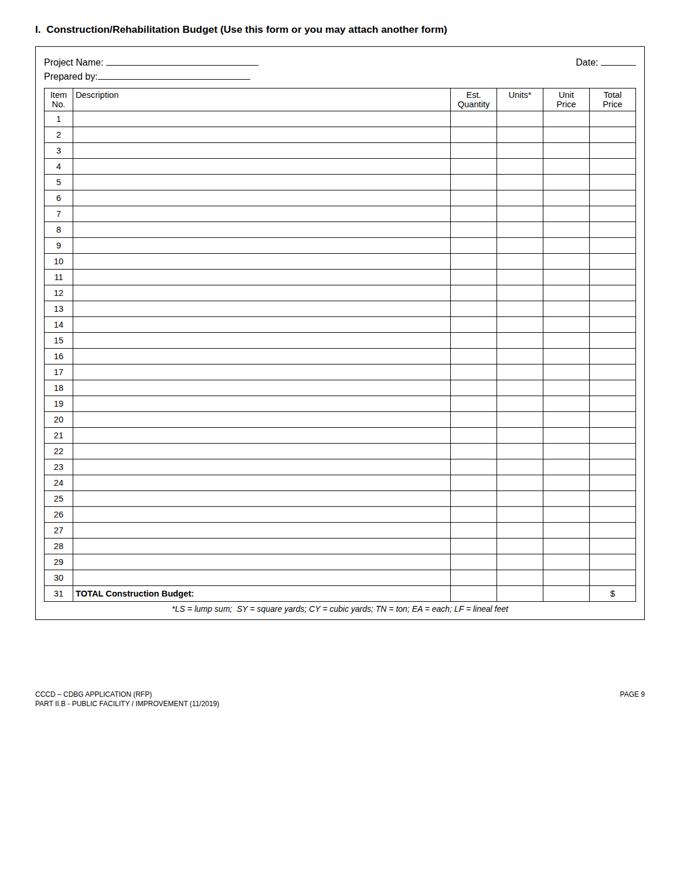I. Construction/Rehabilitation Budget (Use this form or you may attach another form)
Project Name: Date:
Prepared by:
| Item No. | Description | Est. Quantity | Units* | Unit Price | Total Price |
| --- | --- | --- | --- | --- | --- |
| 1 | | | | | |
| 2 | | | | | |
| 3 | | | | | |
| 4 | | | | | |
| 5 | | | | | |
| 6 | | | | | |
| 7 | | | | | |
| 8 | | | | | |
| 9 | | | | | |
| 10 | | | | | |
| 11 | | | | | |
| 12 | | | | | |
| 13 | | | | | |
| 14 | | | | | |
| 15 | | | | | |
| 16 | | | | | |
| 17 | | | | | |
| 18 | | | | | |
| 19 | | | | | |
| 20 | | | | | |
| 21 | | | | | |
| 22 | | | | | |
| 23 | | | | | |
| 24 | | | | | |
| 25 | | | | | |
| 26 | | | | | |
| 27 | | | | | |
| 28 | | | | | |
| 29 | | | | | |
| 30 | | | | | |
| 31 | TOTAL Construction Budget: | | | | $ |
*LS = lump sum; SY = square yards; CY = cubic yards; TN = ton; EA = each; LF = lineal feet
CCCD – CDBG APPLICATION (RFP)
PART II.B - PUBLIC FACILITY / IMPROVEMENT (11/2019)
PAGE 9